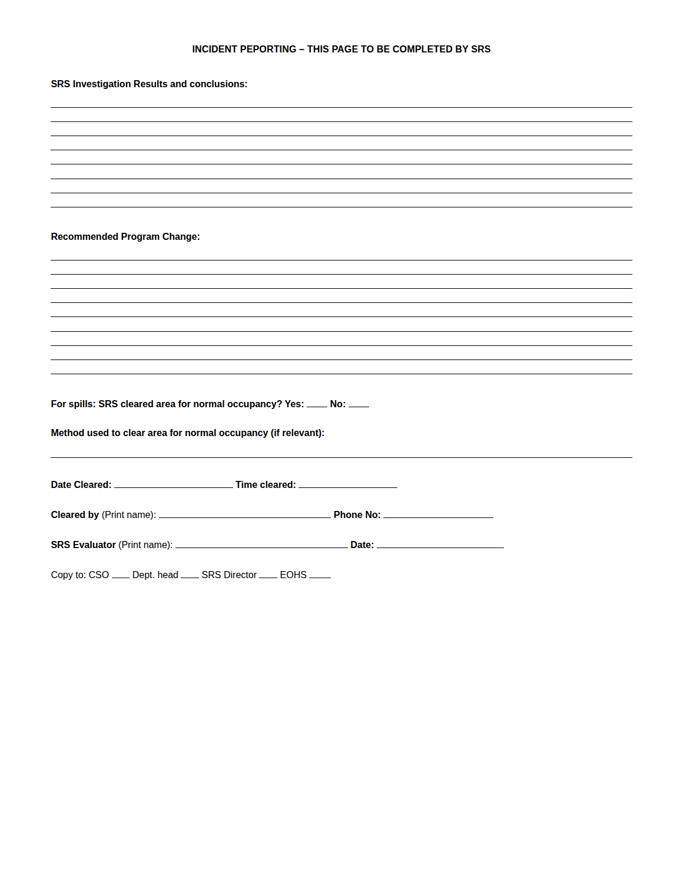INCIDENT PEPORTING – THIS PAGE TO BE COMPLETED BY SRS
SRS Investigation Results and conclusions:
Recommended Program Change:
For spills: SRS cleared area for normal occupancy? Yes: No:
Method used to clear area for normal occupancy (if relevant):
Date Cleared: Time cleared:
Cleared by (Print name): Phone No:
SRS Evaluator (Print name): Date:
Copy to: CSO Dept. head SRS Director EOHS